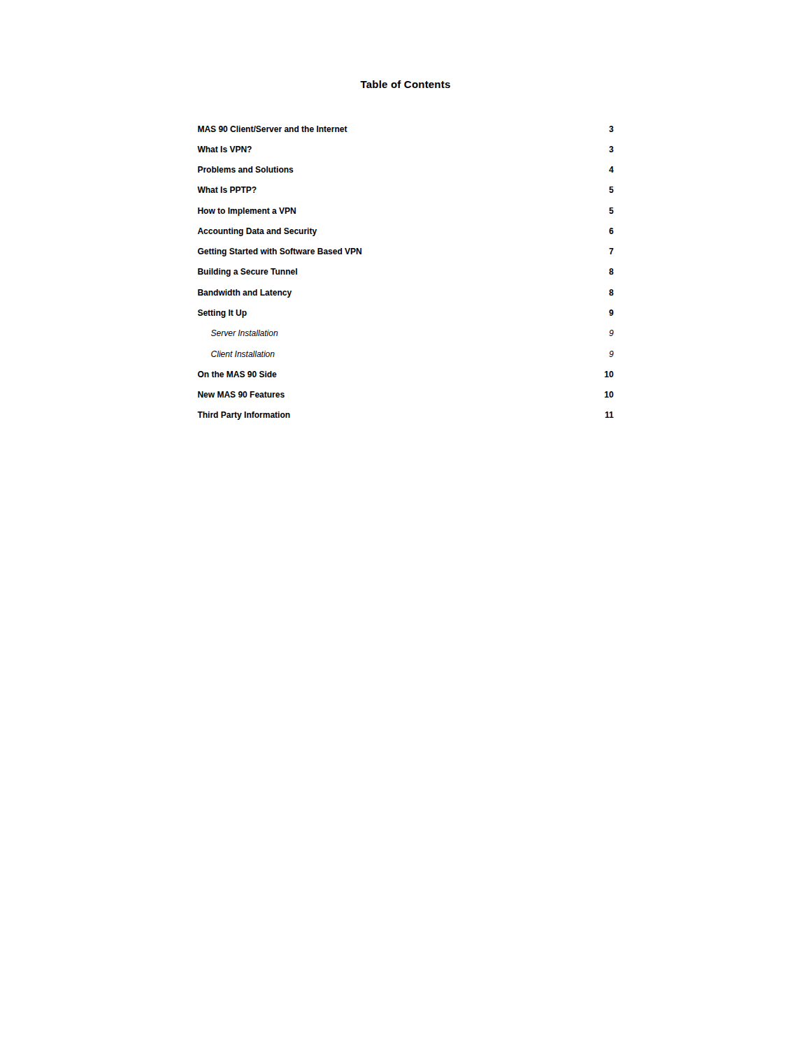Table of Contents
| MAS 90 Client/Server and the Internet | 3 |
| What Is VPN? | 3 |
| Problems and Solutions | 4 |
| What Is PPTP? | 5 |
| How to Implement a VPN | 5 |
| Accounting Data and Security | 6 |
| Getting Started with Software Based VPN | 7 |
| Building a Secure Tunnel | 8 |
| Bandwidth and Latency | 8 |
| Setting It Up | 9 |
| Server Installation | 9 |
| Client Installation | 9 |
| On the MAS 90 Side | 10 |
| New MAS 90 Features | 10 |
| Third Party Information | 11 |